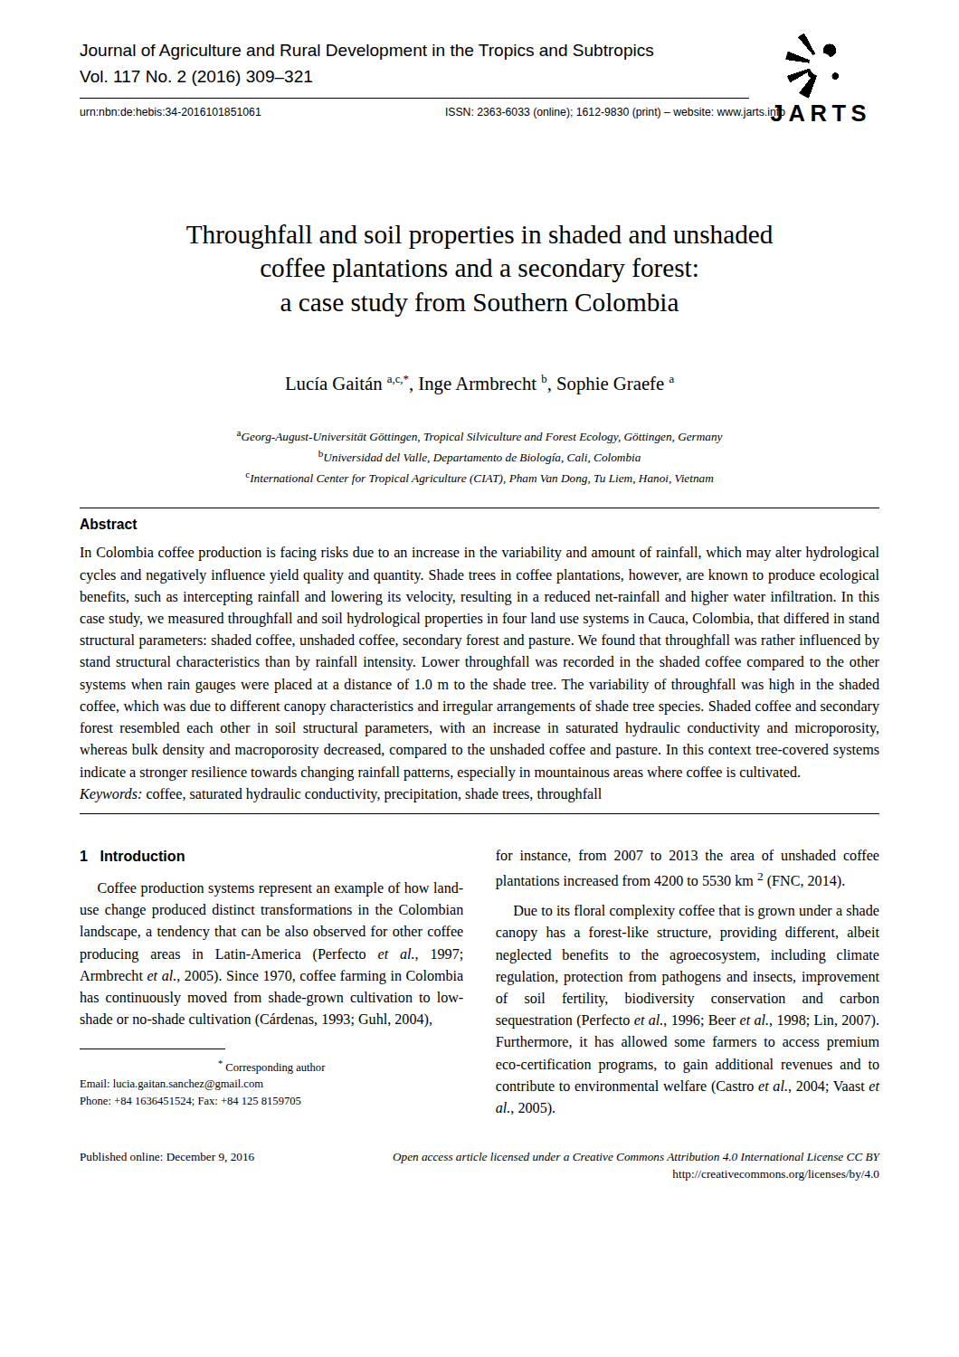JARTS
Journal of Agriculture and Rural Development in the Tropics and Subtropics
Vol. 117 No. 2 (2016) 309–321
urn:nbn:de:hebis:34-2016101851061 ISSN: 2363-6033 (online); 1612-9830 (print) – website: www.jarts.info
Throughfall and soil properties in shaded and unshaded
coffee plantations and a secondary forest:
a case study from Southern Colombia
Lucía Gaitán a,c,*, Inge Armbrecht b, Sophie Graefe a
aGeorg-August-Universität Göttingen, Tropical Silviculture and Forest Ecology, Göttingen, Germany
bUniversidad del Valle, Departamento de Biología, Cali, Colombia
cInternational Center for Tropical Agriculture (CIAT), Pham Van Dong, Tu Liem, Hanoi, Vietnam
Abstract
In Colombia coffee production is facing risks due to an increase in the variability and amount of rainfall, which may alter hydrological cycles and negatively influence yield quality and quantity. Shade trees in coffee plantations, however, are known to produce ecological benefits, such as intercepting rainfall and lowering its velocity, resulting in a reduced net-rainfall and higher water infiltration. In this case study, we measured throughfall and soil hydrological properties in four land use systems in Cauca, Colombia, that differed in stand structural parameters: shaded coffee, unshaded coffee, secondary forest and pasture. We found that throughfall was rather influenced by stand structural characteristics than by rainfall intensity. Lower throughfall was recorded in the shaded coffee compared to the other systems when rain gauges were placed at a distance of 1.0 m to the shade tree. The variability of throughfall was high in the shaded coffee, which was due to different canopy characteristics and irregular arrangements of shade tree species. Shaded coffee and secondary forest resembled each other in soil structural parameters, with an increase in saturated hydraulic conductivity and microporosity, whereas bulk density and macroporosity decreased, compared to the unshaded coffee and pasture. In this context tree-covered systems indicate a stronger resilience towards changing rainfall patterns, especially in mountainous areas where coffee is cultivated.
Keywords: coffee, saturated hydraulic conductivity, precipitation, shade trees, throughfall
1 Introduction
Coffee production systems represent an example of how land-use change produced distinct transformations in the Colombian landscape, a tendency that can be also observed for other coffee producing areas in Latin-America (Perfecto et al., 1997; Armbrecht et al., 2005). Since 1970, coffee farming in Colombia has continuously moved from shade-grown cultivation to low-shade or no-shade cultivation (Cárdenas, 1993; Guhl, 2004),
* Corresponding author
Email: lucia.gaitan.sanchez@gmail.com
Phone: +84 1636451524; Fax: +84 125 8159705
for instance, from 2007 to 2013 the area of unshaded coffee plantations increased from 4200 to 5530 km 2 (FNC, 2014).
Due to its floral complexity coffee that is grown under a shade canopy has a forest-like structure, providing different, albeit neglected benefits to the agroecosystem, including climate regulation, protection from pathogens and insects, improvement of soil fertility, biodiversity conservation and carbon sequestration (Perfecto et al., 1996; Beer et al., 1998; Lin, 2007). Furthermore, it has allowed some farmers to access premium eco-certification programs, to gain additional revenues and to contribute to environmental welfare (Castro et al., 2004; Vaast et al., 2005).
Published online: December 9, 2016 Open access article licensed under a Creative Commons Attribution 4.0 International License CC BY
http://creativecommons.org/licenses/by/4.0